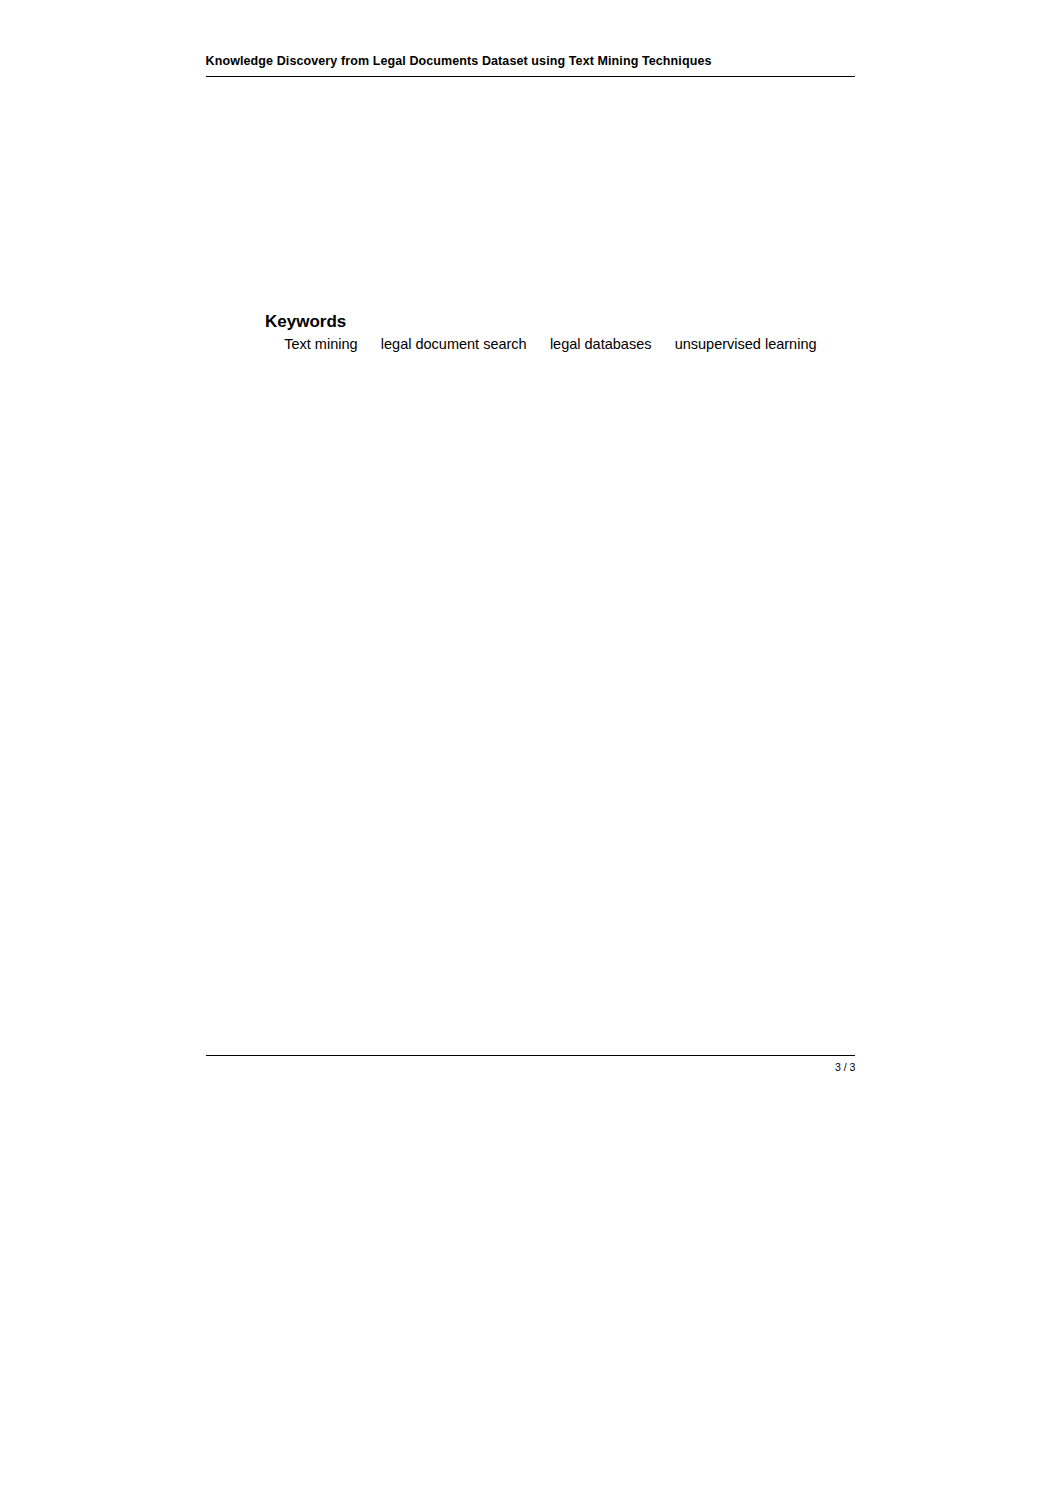Knowledge Discovery from Legal Documents Dataset using Text Mining Techniques
Keywords
Text mining legal document search legal databases unsupervised learning
3 / 3